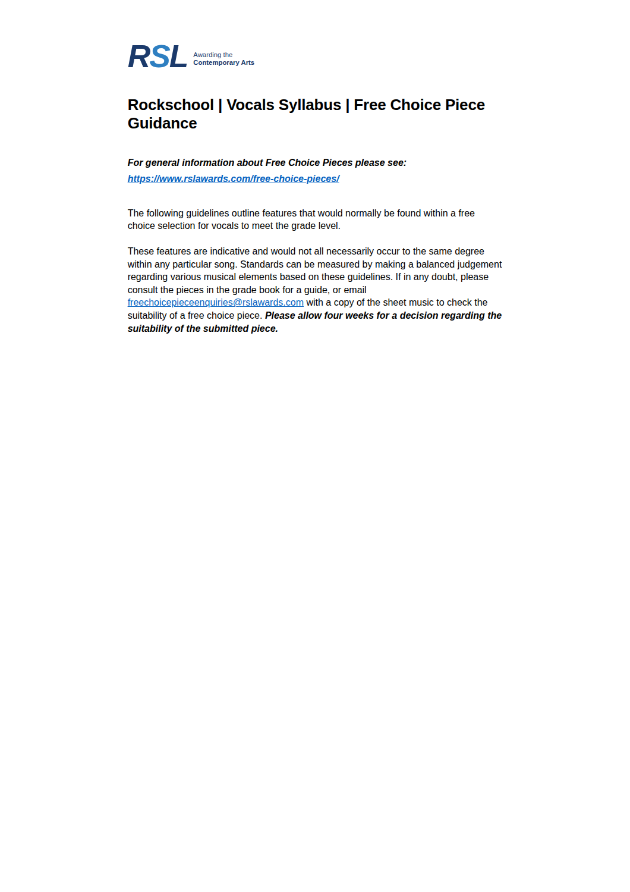RSL
Awarding the
Contemporary Arts
Rockschool | Vocals Syllabus | Free Choice Piece Guidance
For general information about Free Choice Pieces please see:
https://www.rslawards.com/free-choice-pieces/
The following guidelines outline features that would normally be found within a free choice selection for vocals to meet the grade level.
These features are indicative and would not all necessarily occur to the same degree within any particular song. Standards can be measured by making a balanced judgement regarding various musical elements based on these guidelines. If in any doubt, please consult the pieces in the grade book for a guide, or email freechoicepieceenquiries@rslawards.com with a copy of the sheet music to check the suitability of a free choice piece. Please allow four weeks for a decision regarding the suitability of the submitted piece.